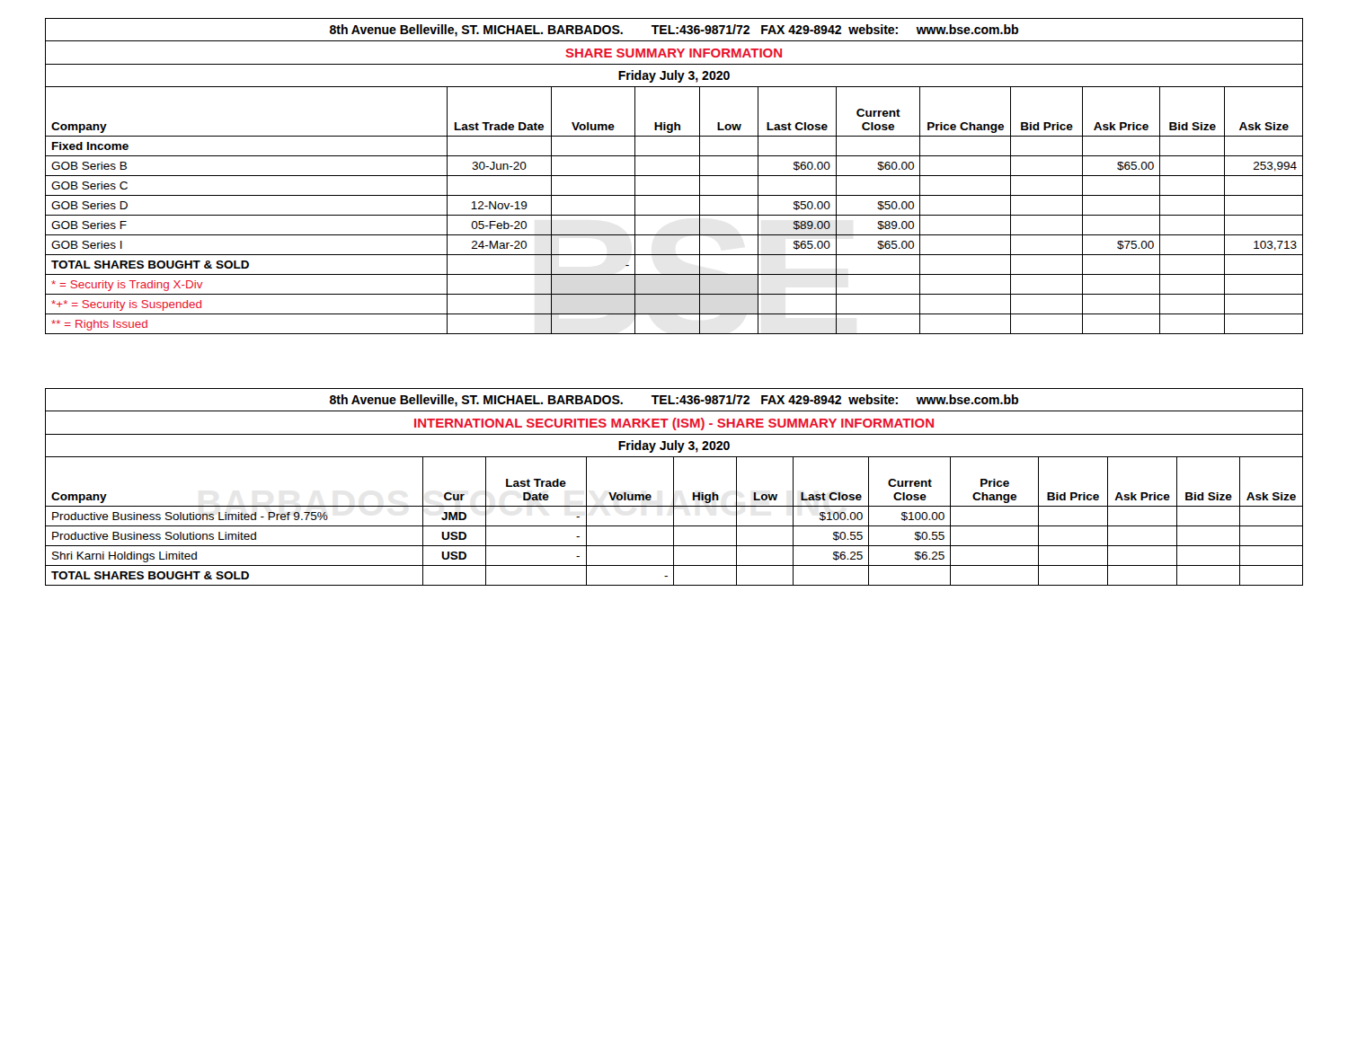BSE
BARBADOS STOCK EXCHANGE INC
| 8th Avenue Belleville, ST. MICHAEL. BARBADOS. TEL:436-9871/72 FAX 429-8942 website: www.bse.com.bb |
| SHARE SUMMARY INFORMATION |
| Friday July 3, 2020 |
| Company | Last Trade Date | Volume | High | Low | Last Close | Current Close | Price Change | Bid Price | Ask Price | Bid Size | Ask Size |
| Fixed Income | | | | | | | | | | | |
| GOB Series B | 30-Jun-20 | | | | $60.00 | $60.00 | | | $65.00 | | 253,994 |
| GOB Series C | | | | | | | | | | | |
| GOB Series D | 12-Nov-19 | | | | $50.00 | $50.00 | | | | | |
| GOB Series F | 05-Feb-20 | | | | $89.00 | $89.00 | | | | | |
| GOB Series I | 24-Mar-20 | | | | $65.00 | $65.00 | | | $75.00 | | 103,713 |
| TOTAL SHARES BOUGHT & SOLD | | - | | | | | | | | | |
| * = Security is Trading X-Div | | | | | | | | | | | |
| *+* = Security is Suspended | | | | | | | | | | | |
| ** = Rights Issued | | | | | | | | | | | |
BSE
BARBADOS STOCK EXCHANGE INC
| 8th Avenue Belleville, ST. MICHAEL. BARBADOS. TEL:436-9871/72 FAX 429-8942 website: www.bse.com.bb |
| INTERNATIONAL SECURITIES MARKET (ISM) - SHARE SUMMARY INFORMATION |
| Friday July 3, 2020 |
| Company | Cur | Last Trade Date | Volume | High | Low | Last Close | Current Close | Price Change | Bid Price | Ask Price | Bid Size | Ask Size |
| Productive Business Solutions Limited - Pref 9.75% | JMD | - | | | | $100.00 | $100.00 | | | | | |
| Productive Business Solutions Limited | USD | - | | | | $0.55 | $0.55 | | | | | |
| Shri Karni Holdings Limited | USD | - | | | | $6.25 | $6.25 | | | | | |
| TOTAL SHARES BOUGHT & SOLD | | | - | | | | | | | | | |